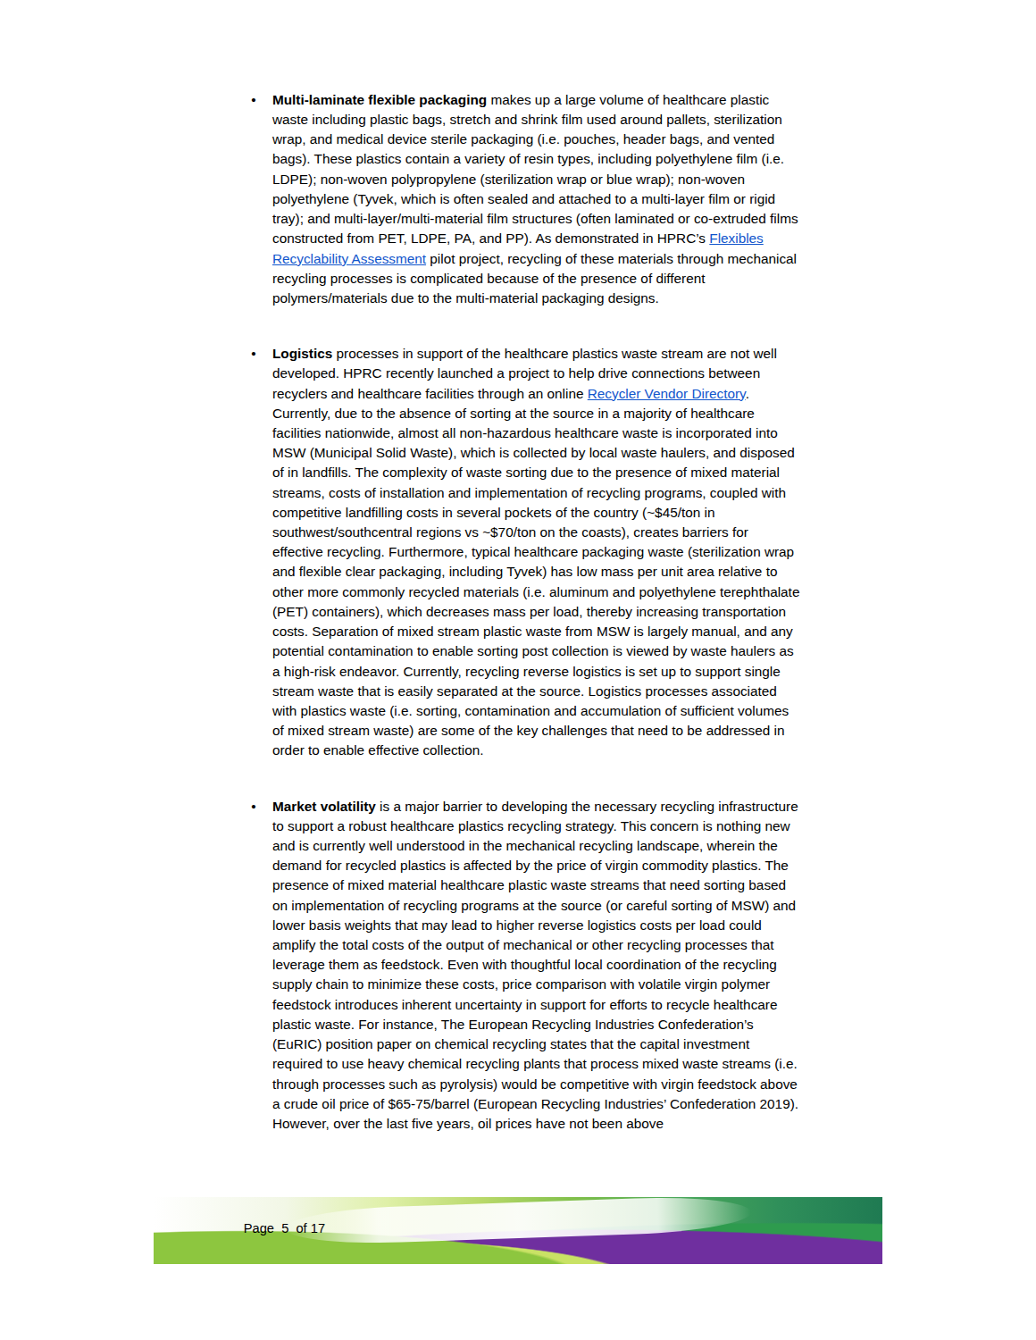Multi-laminate flexible packaging makes up a large volume of healthcare plastic waste including plastic bags, stretch and shrink film used around pallets, sterilization wrap, and medical device sterile packaging (i.e. pouches, header bags, and vented bags). These plastics contain a variety of resin types, including polyethylene film (i.e. LDPE); non-woven polypropylene (sterilization wrap or blue wrap); non-woven polyethylene (Tyvek, which is often sealed and attached to a multi-layer film or rigid tray); and multi-layer/multi-material film structures (often laminated or co-extruded films constructed from PET, LDPE, PA, and PP). As demonstrated in HPRC’s Flexibles Recyclability Assessment pilot project, recycling of these materials through mechanical recycling processes is complicated because of the presence of different polymers/materials due to the multi-material packaging designs.
Logistics processes in support of the healthcare plastics waste stream are not well developed. HPRC recently launched a project to help drive connections between recyclers and healthcare facilities through an online Recycler Vendor Directory. Currently, due to the absence of sorting at the source in a majority of healthcare facilities nationwide, almost all non-hazardous healthcare waste is incorporated into MSW (Municipal Solid Waste), which is collected by local waste haulers, and disposed of in landfills. The complexity of waste sorting due to the presence of mixed material streams, costs of installation and implementation of recycling programs, coupled with competitive landfilling costs in several pockets of the country (~$45/ton in southwest/southcentral regions vs ~$70/ton on the coasts), creates barriers for effective recycling. Furthermore, typical healthcare packaging waste (sterilization wrap and flexible clear packaging, including Tyvek) has low mass per unit area relative to other more commonly recycled materials (i.e. aluminum and polyethylene terephthalate (PET) containers), which decreases mass per load, thereby increasing transportation costs. Separation of mixed stream plastic waste from MSW is largely manual, and any potential contamination to enable sorting post collection is viewed by waste haulers as a high-risk endeavor. Currently, recycling reverse logistics is set up to support single stream waste that is easily separated at the source. Logistics processes associated with plastics waste (i.e. sorting, contamination and accumulation of sufficient volumes of mixed stream waste) are some of the key challenges that need to be addressed in order to enable effective collection.
Market volatility is a major barrier to developing the necessary recycling infrastructure to support a robust healthcare plastics recycling strategy. This concern is nothing new and is currently well understood in the mechanical recycling landscape, wherein the demand for recycled plastics is affected by the price of virgin commodity plastics. The presence of mixed material healthcare plastic waste streams that need sorting based on implementation of recycling programs at the source (or careful sorting of MSW) and lower basis weights that may lead to higher reverse logistics costs per load could amplify the total costs of the output of mechanical or other recycling processes that leverage them as feedstock. Even with thoughtful local coordination of the recycling supply chain to minimize these costs, price comparison with volatile virgin polymer feedstock introduces inherent uncertainty in support for efforts to recycle healthcare plastic waste. For instance, The European Recycling Industries Confederation’s (EuRIC) position paper on chemical recycling states that the capital investment required to use heavy chemical recycling plants that process mixed waste streams (i.e. through processes such as pyrolysis) would be competitive with virgin feedstock above a crude oil price of $65-75/barrel (European Recycling Industries’ Confederation 2019). However, over the last five years, oil prices have not been above
Page 5 of 17